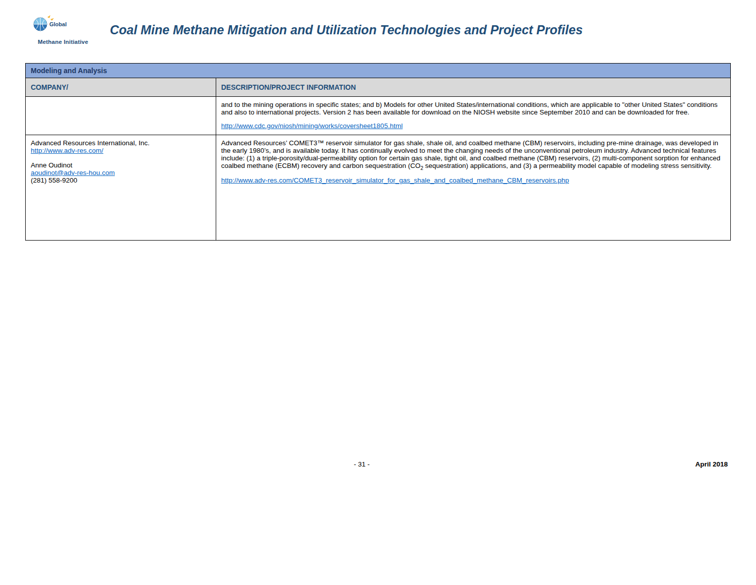Global Methane Initiative
Coal Mine Methane Mitigation and Utilization Technologies and Project Profiles
| Modeling and Analysis |
| --- |
| COMPANY/ | DESCRIPTION/PROJECT INFORMATION |
| | and to the mining operations in specific states; and b) Models for other United States/international conditions, which are applicable to "other United States" conditions and also to international projects. Version 2 has been available for download on the NIOSH website since September 2010 and can be downloaded for free. http://www.cdc.gov/niosh/mining/works/coversheet1805.html |
| Advanced Resources International, Inc. http://www.adv-res.com/ Anne Oudinot aoudinot@adv-res-hou.com (281) 558-9200 | Advanced Resources’ COMET3™ reservoir simulator for gas shale, shale oil, and coalbed methane (CBM) reservoirs, including pre-mine drainage, was developed in the early 1980’s, and is available today. It has continually evolved to meet the changing needs of the unconventional petroleum industry. Advanced technical features include: (1) a triple-porosity/dual-permeability option for certain gas shale, tight oil, and coalbed methane (CBM) reservoirs, (2) multi-component sorption for enhanced coalbed methane (ECBM) recovery and carbon sequestration (CO 2 sequestration) applications, and (3) a permeability model capable of modeling stress sensitivity. http://www.adv-res.com/COMET3_reservoir_simulator_for_gas_shale_and_coalbed_methane_CBM_reservoirs.php |
- 31 -
April 2018